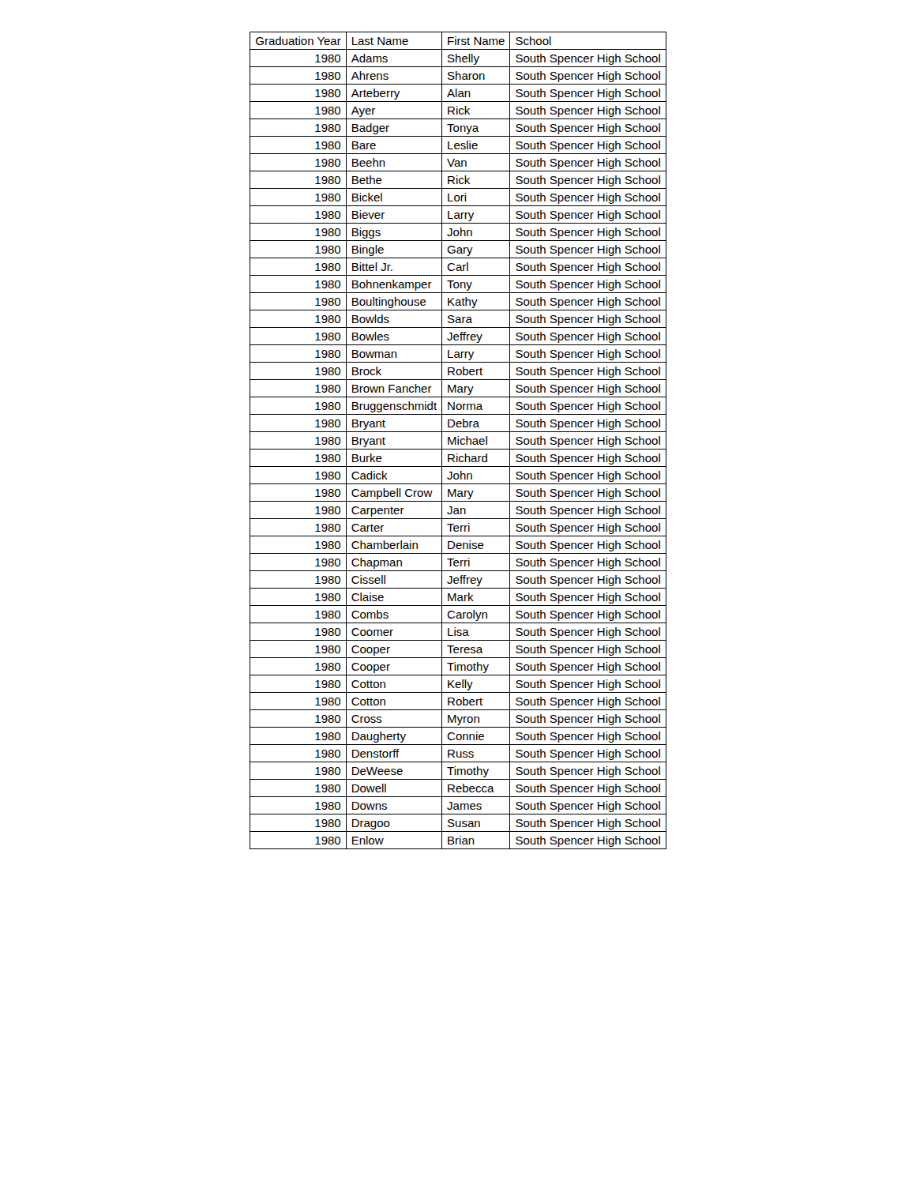| Graduation Year | Last Name | First Name | School |
| --- | --- | --- | --- |
| 1980 | Adams | Shelly | South Spencer High School |
| 1980 | Ahrens | Sharon | South Spencer High School |
| 1980 | Arteberry | Alan | South Spencer High School |
| 1980 | Ayer | Rick | South Spencer High School |
| 1980 | Badger | Tonya | South Spencer High School |
| 1980 | Bare | Leslie | South Spencer High School |
| 1980 | Beehn | Van | South Spencer High School |
| 1980 | Bethe | Rick | South Spencer High School |
| 1980 | Bickel | Lori | South Spencer High School |
| 1980 | Biever | Larry | South Spencer High School |
| 1980 | Biggs | John | South Spencer High School |
| 1980 | Bingle | Gary | South Spencer High School |
| 1980 | Bittel Jr. | Carl | South Spencer High School |
| 1980 | Bohnenkamper | Tony | South Spencer High School |
| 1980 | Boultinghouse | Kathy | South Spencer High School |
| 1980 | Bowlds | Sara | South Spencer High School |
| 1980 | Bowles | Jeffrey | South Spencer High School |
| 1980 | Bowman | Larry | South Spencer High School |
| 1980 | Brock | Robert | South Spencer High School |
| 1980 | Brown Fancher | Mary | South Spencer High School |
| 1980 | Bruggenschmidt | Norma | South Spencer High School |
| 1980 | Bryant | Debra | South Spencer High School |
| 1980 | Bryant | Michael | South Spencer High School |
| 1980 | Burke | Richard | South Spencer High School |
| 1980 | Cadick | John | South Spencer High School |
| 1980 | Campbell Crow | Mary | South Spencer High School |
| 1980 | Carpenter | Jan | South Spencer High School |
| 1980 | Carter | Terri | South Spencer High School |
| 1980 | Chamberlain | Denise | South Spencer High School |
| 1980 | Chapman | Terri | South Spencer High School |
| 1980 | Cissell | Jeffrey | South Spencer High School |
| 1980 | Claise | Mark | South Spencer High School |
| 1980 | Combs | Carolyn | South Spencer High School |
| 1980 | Coomer | Lisa | South Spencer High School |
| 1980 | Cooper | Teresa | South Spencer High School |
| 1980 | Cooper | Timothy | South Spencer High School |
| 1980 | Cotton | Kelly | South Spencer High School |
| 1980 | Cotton | Robert | South Spencer High School |
| 1980 | Cross | Myron | South Spencer High School |
| 1980 | Daugherty | Connie | South Spencer High School |
| 1980 | Denstorff | Russ | South Spencer High School |
| 1980 | DeWeese | Timothy | South Spencer High School |
| 1980 | Dowell | Rebecca | South Spencer High School |
| 1980 | Downs | James | South Spencer High School |
| 1980 | Dragoo | Susan | South Spencer High School |
| 1980 | Enlow | Brian | South Spencer High School |